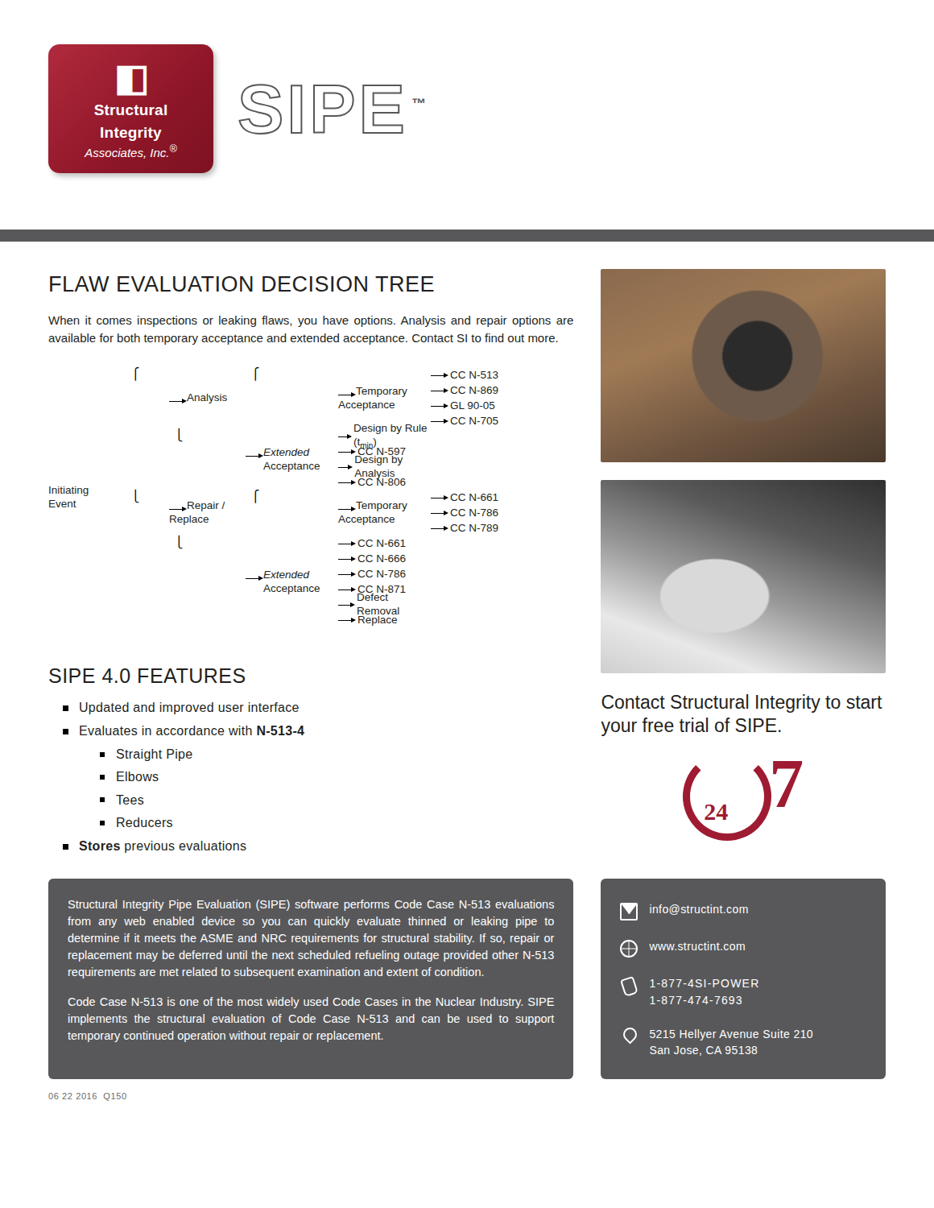◧ Structural Integrity Associates, Inc.®
SIPE™
FLAW EVALUATION DECISION TREE
When it comes inspections or leaking flaws, you have options. Analysis and repair options are available for both temporary acceptance and extended acceptance. Contact SI to find out more.
| Initiating Event | ⎧ | Analysis | ⎧ | Temporary Acceptance | CC N-513 CC N-869 GL 90-05 CC N-705 |
| | ⎩ | Extended Acceptance | Design by Rule (t min ) CC N-597 Design by Analysis CC N-806 |
| ⎩ | Repair / Replace | ⎧ | Temporary Acceptance | CC N-661 CC N-786 CC N-789 |
| | ⎩ | Extended Acceptance | CC N-661 CC N-666 CC N-786 CC N-871 Defect Removal Replace |
SIPE 4.0 FEATURES
Updated and improved user interface
Evaluates in accordance with N-513-4
Straight Pipe
Elbows
Tees
Reducers
Stores previous evaluations
Contact Structural Integrity to start your free trial of SIPE.
24
7
Structural Integrity Pipe Evaluation (SIPE) software performs Code Case N-513 evaluations from any web enabled device so you can quickly evaluate thinned or leaking pipe to determine if it meets the ASME and NRC requirements for structural stability. If so, repair or replacement may be deferred until the next scheduled refueling outage provided other N-513 requirements are met related to subsequent examination and extent of condition.
Code Case N-513 is one of the most widely used Code Cases in the Nuclear Industry. SIPE implements the structural evaluation of Code Case N-513 and can be used to support temporary continued operation without repair or replacement.
info@structint.com
www.structint.com
1-877-4SI-POWER
1-877-474-7693
5215 Hellyer Avenue Suite 210
San Jose, CA 95138
06 22 2016 Q150